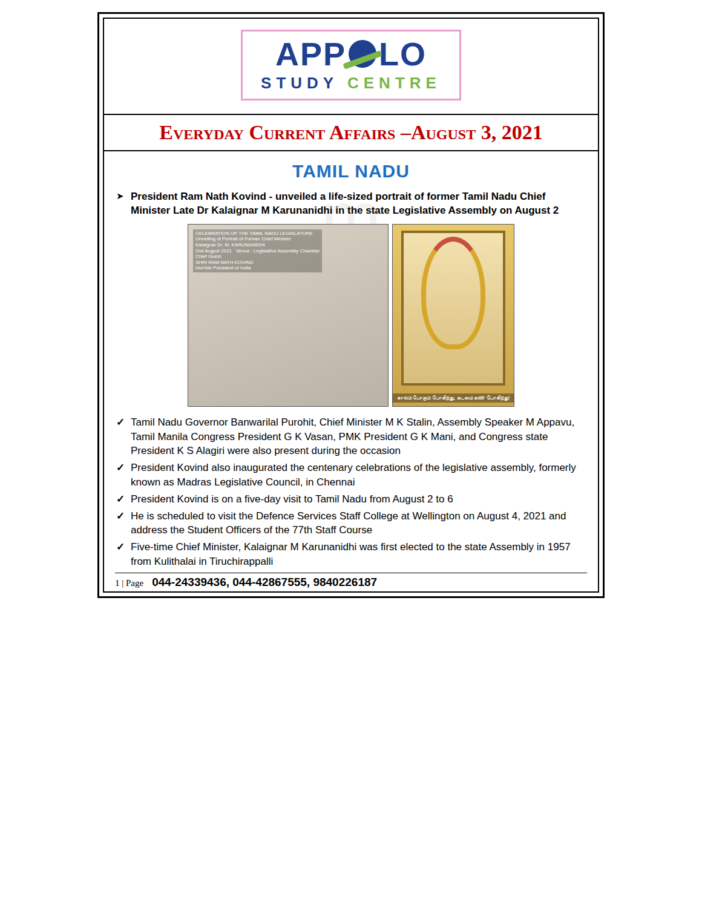APP LO
STUDY CENTRE
Everyday Current Affairs –August 3, 2021
m
TAMIL NADU
President Ram Nath Kovind - unveiled a life-sized portrait of former Tamil Nadu Chief Minister Late Dr Kalaignar M Karunanidhi in the state Legislative Assembly on August 2
CELEBRATION OF THE TAMIL NADU LEGISLATURE
Unveiling of Portrait of Former Chief Minister
Kalaignar Dr. M. KARUNANIDHI
2nd August 2021 Venue : Legislative Assembly Chamber
Chief Guest
SHRI RAM NATH KOVIND
Hon'ble President of India
காலம் போகும் போகிறது, கடமை கண் போகிறது!
Tamil Nadu Governor Banwarilal Purohit, Chief Minister M K Stalin, Assembly Speaker M Appavu, Tamil Manila Congress President G K Vasan, PMK President G K Mani, and Congress state President K S Alagiri were also present during the occasion
President Kovind also inaugurated the centenary celebrations of the legislative assembly, formerly known as Madras Legislative Council, in Chennai
President Kovind is on a five-day visit to Tamil Nadu from August 2 to 6
He is scheduled to visit the Defence Services Staff College at Wellington on August 4, 2021 and address the Student Officers of the 77th Staff Course
Five-time Chief Minister, Kalaignar M Karunanidhi was first elected to the state Assembly in 1957 from Kulithalai in Tiruchirappalli
1 | Page 044-24339436, 044-42867555, 9840226187